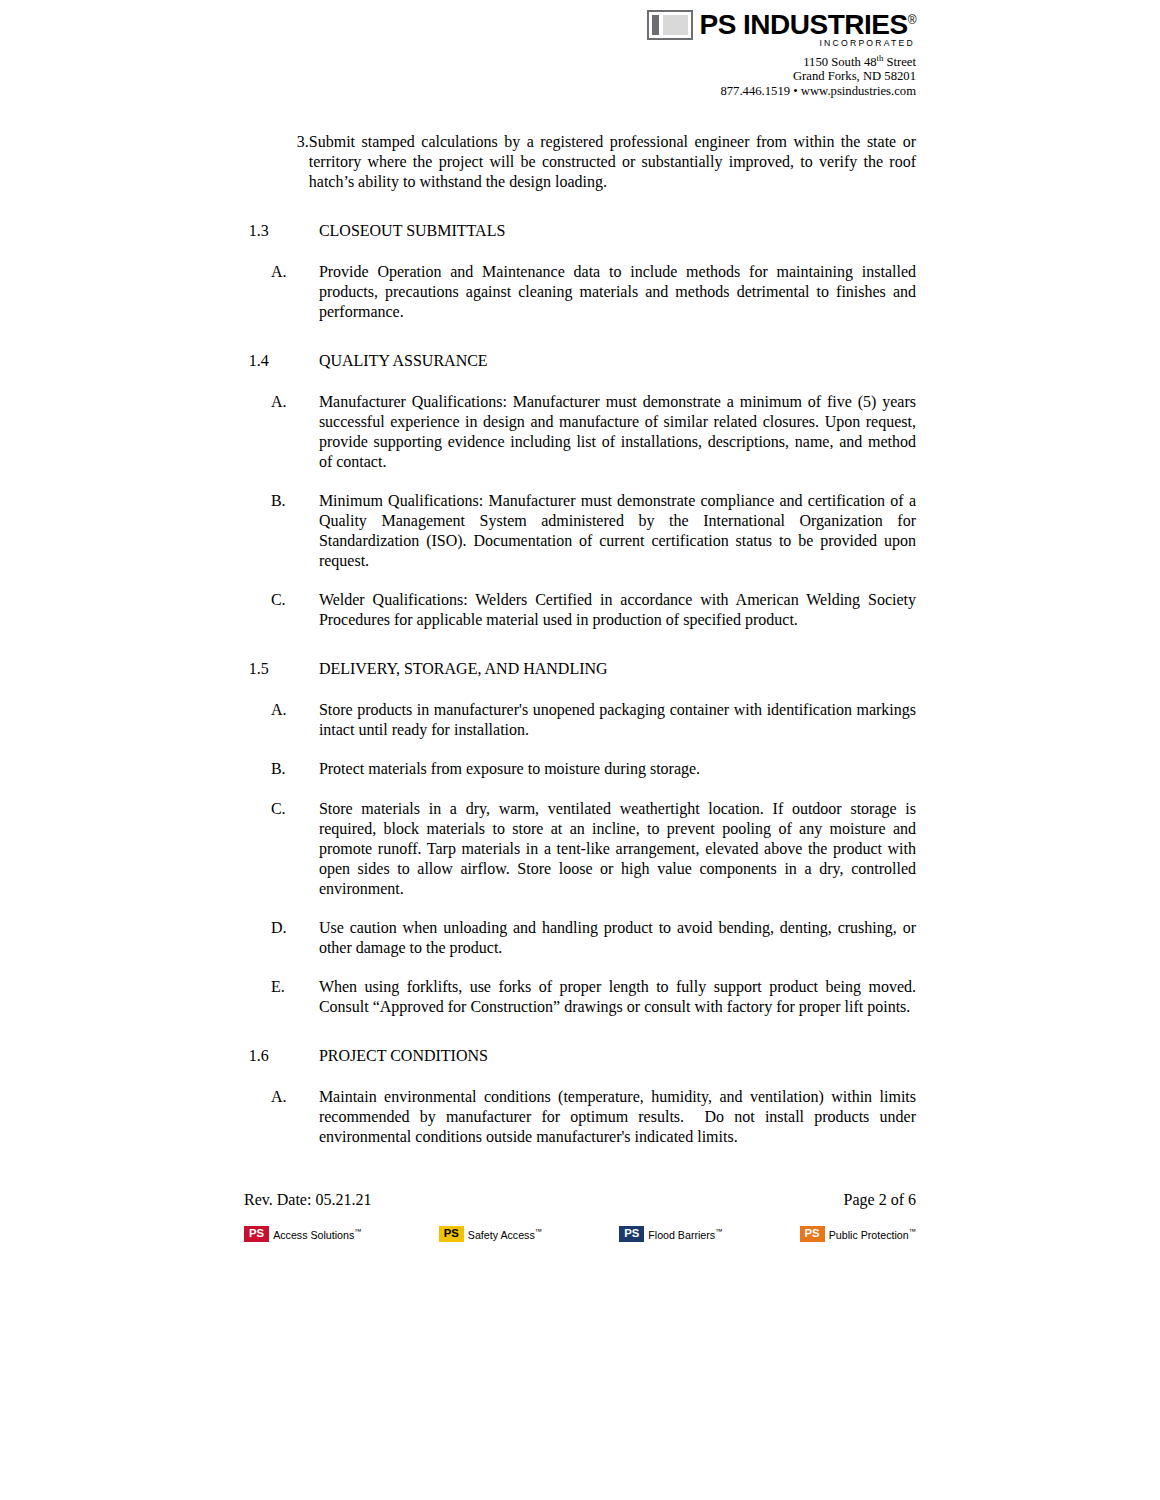PS INDUSTRIES®
INCORPORATED
1150 South 48th Street
Grand Forks, ND 58201
877.446.1519 • www.psindustries.com
3.
Submit stamped calculations by a registered professional engineer from within the state or territory where the project will be constructed or substantially improved, to verify the roof hatch’s ability to withstand the design loading.
1.3
CLOSEOUT SUBMITTALS
A.
Provide Operation and Maintenance data to include methods for maintaining installed products, precautions against cleaning materials and methods detrimental to finishes and performance.
1.4
QUALITY ASSURANCE
A.
Manufacturer Qualifications: Manufacturer must demonstrate a minimum of five (5) years successful experience in design and manufacture of similar related closures. Upon request, provide supporting evidence including list of installations, descriptions, name, and method of contact.
B.
Minimum Qualifications: Manufacturer must demonstrate compliance and certification of a Quality Management System administered by the International Organization for Standardization (ISO). Documentation of current certification status to be provided upon request.
C.
Welder Qualifications: Welders Certified in accordance with American Welding Society Procedures for applicable material used in production of specified product.
1.5
DELIVERY, STORAGE, AND HANDLING
A.
Store products in manufacturer's unopened packaging container with identification markings intact until ready for installation.
B.
Protect materials from exposure to moisture during storage.
C.
Store materials in a dry, warm, ventilated weathertight location. If outdoor storage is required, block materials to store at an incline, to prevent pooling of any moisture and promote runoff. Tarp materials in a tent-like arrangement, elevated above the product with open sides to allow airflow. Store loose or high value components in a dry, controlled environment.
D.
Use caution when unloading and handling product to avoid bending, denting, crushing, or other damage to the product.
E.
When using forklifts, use forks of proper length to fully support product being moved. Consult “Approved for Construction” drawings or consult with factory for proper lift points.
1.6
PROJECT CONDITIONS
A.
Maintain environmental conditions (temperature, humidity, and ventilation) within limits recommended by manufacturer for optimum results. Do not install products under environmental conditions outside manufacturer's indicated limits.
Rev. Date: 05.21.21 Page 2 of 6
PS Access Solutions™
PS Safety Access™
PS Flood Barriers™
PS Public Protection™